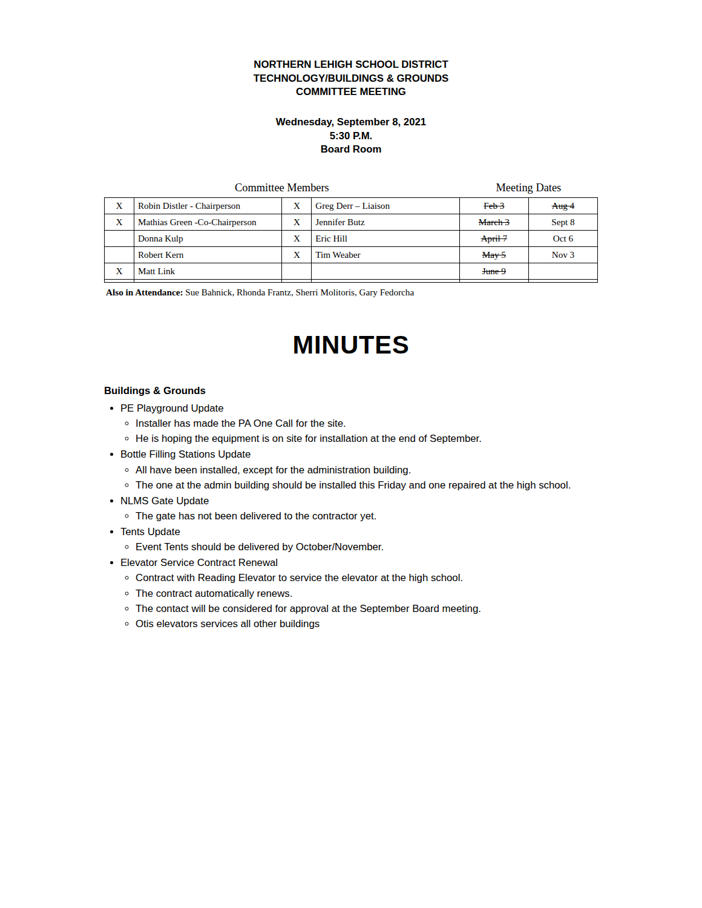NORTHERN LEHIGH SCHOOL DISTRICT
TECHNOLOGY/BUILDINGS & GROUNDS
COMMITTEE MEETING
Wednesday, September 8, 2021
5:30 P.M.
Board Room
| Committee Members | Meeting Dates |
| --- | --- |
| X | Robin Distler - Chairperson | X | Greg Derr – Liaison | Feb 3 | Aug 4 |
| X | Mathias Green -Co-Chairperson | X | Jennifer Butz | March 3 | Sept 8 |
| | Donna Kulp | X | Eric Hill | April 7 | Oct 6 |
| | Robert Kern | X | Tim Weaber | May 5 | Nov 3 |
| X | Matt Link | | | June 9 | |
Also in Attendance: Sue Bahnick, Rhonda Frantz, Sherri Molitoris, Gary Fedorcha
MINUTES
Buildings & Grounds
PE Playground Update
Installer has made the PA One Call for the site.
He is hoping the equipment is on site for installation at the end of September.
Bottle Filling Stations Update
All have been installed, except for the administration building.
The one at the admin building should be installed this Friday and one repaired at the high school.
NLMS Gate Update
The gate has not been delivered to the contractor yet.
Tents Update
Event Tents should be delivered by October/November.
Elevator Service Contract Renewal
Contract with Reading Elevator to service the elevator at the high school.
The contract automatically renews.
The contact will be considered for approval at the September Board meeting.
Otis elevators services all other buildings